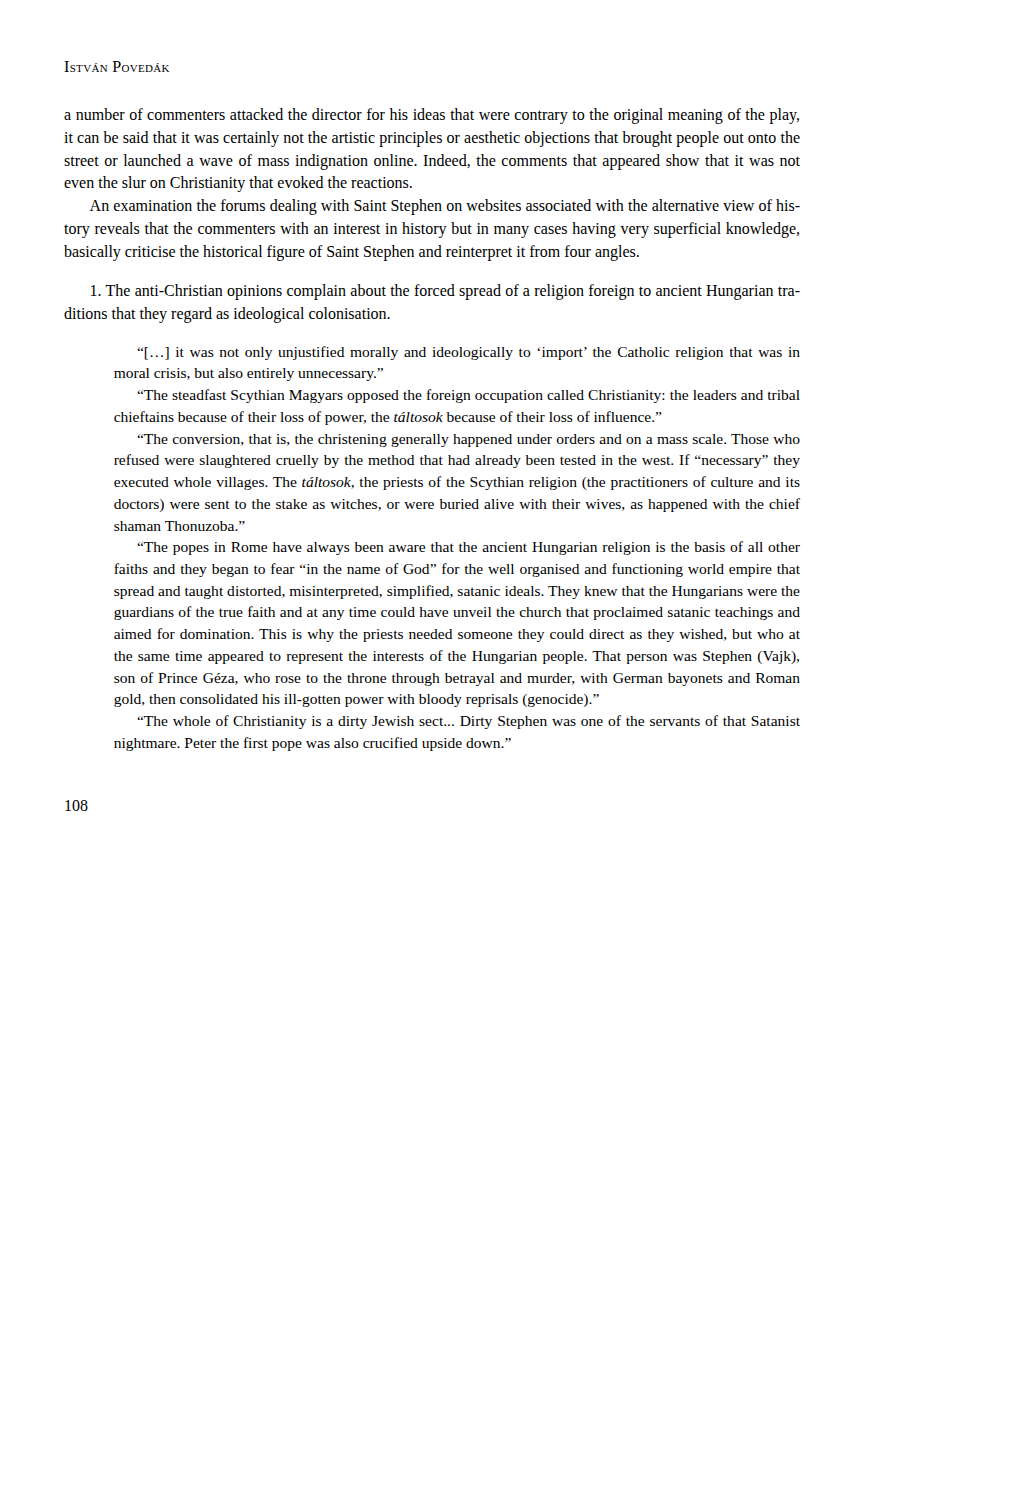István Povedák
a number of commenters attacked the director for his ideas that were contrary to the original meaning of the play, it can be said that it was certainly not the artistic principles or aesthetic objections that brought people out onto the street or launched a wave of mass indignation online. Indeed, the comments that appeared show that it was not even the slur on Christianity that evoked the reactions.
An examination the forums dealing with Saint Stephen on websites associated with the alternative view of history reveals that the commenters with an interest in history but in many cases having very superficial knowledge, basically criticise the historical figure of Saint Stephen and reinterpret it from four angles.
1. The anti-Christian opinions complain about the forced spread of a religion foreign to ancient Hungarian traditions that they regard as ideological colonisation.
“[…] it was not only unjustified morally and ideologically to ‘import’ the Catholic religion that was in moral crisis, but also entirely unnecessary.”
“The steadfast Scythian Magyars opposed the foreign occupation called Christianity: the leaders and tribal chieftains because of their loss of power, the táltosok because of their loss of influence.”
“The conversion, that is, the christening generally happened under orders and on a mass scale. Those who refused were slaughtered cruelly by the method that had already been tested in the west. If “necessary” they executed whole villages. The táltosok, the priests of the Scythian religion (the practitioners of culture and its doctors) were sent to the stake as witches, or were buried alive with their wives, as happened with the chief shaman Thonuzoba.”
“The popes in Rome have always been aware that the ancient Hungarian religion is the basis of all other faiths and they began to fear “in the name of God” for the well organised and functioning world empire that spread and taught distorted, misinterpreted, simplified, satanic ideals. They knew that the Hungarians were the guardians of the true faith and at any time could have unveil the church that proclaimed satanic teachings and aimed for domination. This is why the priests needed someone they could direct as they wished, but who at the same time appeared to represent the interests of the Hungarian people. That person was Stephen (Vajk), son of Prince Géza, who rose to the throne through betrayal and murder, with German bayonets and Roman gold, then consolidated his ill-gotten power with bloody reprisals (genocide).”
“The whole of Christianity is a dirty Jewish sect... Dirty Stephen was one of the servants of that Satanist nightmare. Peter the first pope was also crucified upside down.”
108